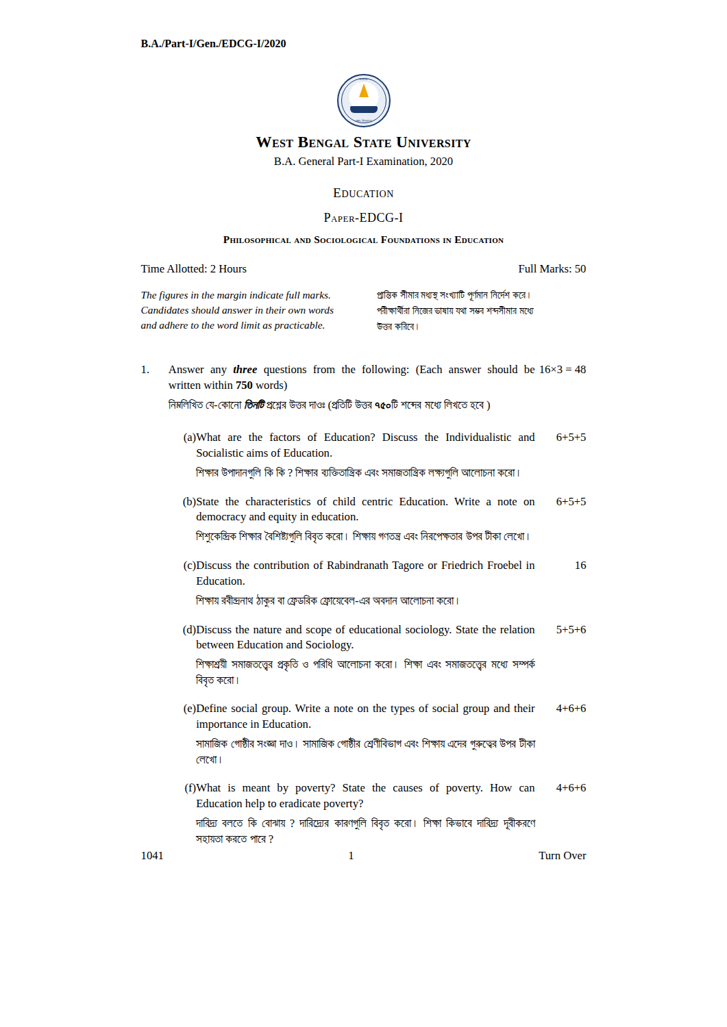B.A./Part-I/Gen./EDCG-I/2020
WBSU
লক্ষ্যং বিদ্যাধনম্
West Bengal State University
B.A. General Part-I Examination, 2020
Education
Paper-EDCG-I
Philosophical and Sociological Foundations in Education
Time Allotted: 2 Hours
Full Marks: 50
The figures in the margin indicate full marks.
Candidates should answer in their own words
and adhere to the word limit as practicable.
প্রান্তিক সীমার মধ্যস্থ সংখ্যাটি পূর্ণমান নির্দেশ করে।
পরীক্ষার্থীরা নিজের ভাষায় যথা সম্ভব শব্দসীমার মধ্যে
উত্তর করিবে।
| 1. | Answer any three questions from the following: (Each answer should be written within 750 words) নিম্নলিখিত যে-কোনো তিনটি প্রশ্নের উত্তর দাওঃ (প্রতিটি উত্তর ৭৫০ টি শব্দের মধ্যে লিখতে হবে ) | 16×3 = 48 |
| | (a) | What are the factors of Education? Discuss the Individualistic and Socialistic aims of Education. শিক্ষার উপাদানগুলি কি কি ? শিক্ষার ব্যক্তিতান্ত্রিক এবং সমাজতান্ত্রিক লক্ষ্যগুলি আলোচনা করো। | 6+5+5 |
| | (b) | State the characteristics of child centric Education. Write a note on democracy and equity in education. শিশুকেন্দ্রিক শিক্ষার বৈশিষ্ট্যগুলি বিবৃত করো। শিক্ষায় গণতন্ত্র এবং নিরপেক্ষতার উপর টীকা লেখো। | 6+5+5 |
| | (c) | Discuss the contribution of Rabindranath Tagore or Friedrich Froebel in Education. শিক্ষায় রবীন্দ্রনাথ ঠাকুর বা ফ্রেডরিক ফ্রোয়েবেল-এর অবদান আলোচনা করো। | 16 |
| | (d) | Discuss the nature and scope of educational sociology. State the relation between Education and Sociology. শিক্ষাশ্রয়ী সমাজতত্ত্বের প্রকৃতি ও পরিধি আলোচনা করো। শিক্ষা এবং সমাজতত্ত্বের মধ্যে সম্পর্ক বিবৃত করো। | 5+5+6 |
| | (e) | Define social group. Write a note on the types of social group and their importance in Education. সামাজিক গোষ্ঠীর সংজ্ঞা দাও। সামাজিক গোষ্ঠীর শ্রেণীবিভাগ এবং শিক্ষায় এদের গুরুত্বের উপর টীকা লেখো। | 4+6+6 |
| | (f) | What is meant by poverty? State the causes of poverty. How can Education help to eradicate poverty? দারিদ্র্য বলতে কি বোঝায় ? দারিদ্র্যের কারণগুলি বিবৃত করো। শিক্ষা কিভাবে দারিদ্র্য দূরীকরণে সহায়তা করতে পারে ? | 4+6+6 |
1041
1
Turn Over